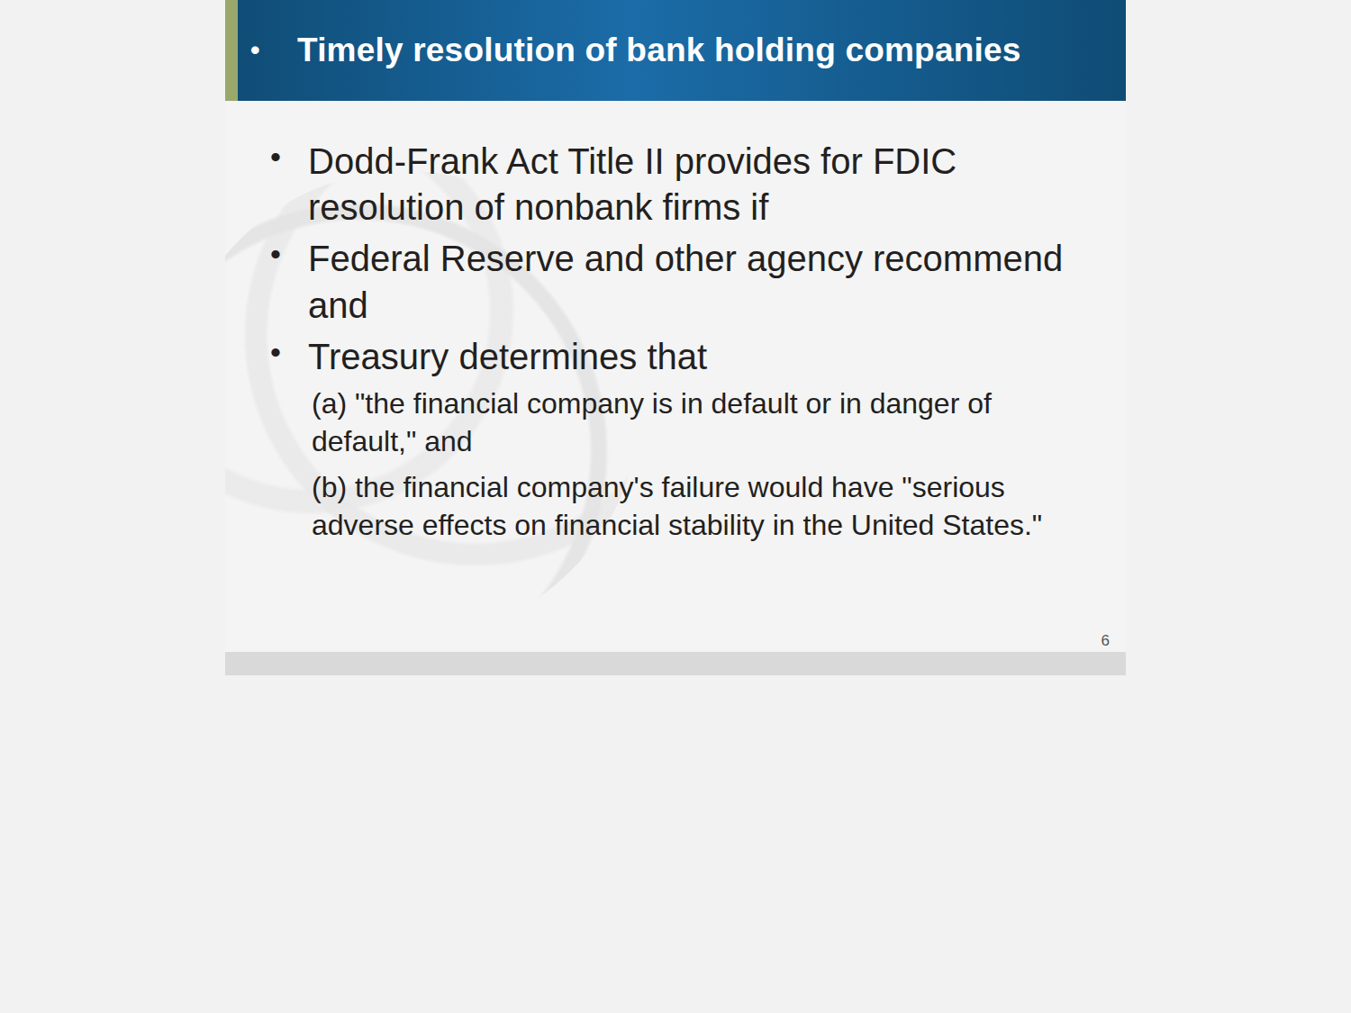•Timely resolution of bank holding companies
Dodd-Frank Act Title II provides for FDIC resolution of nonbank firms if
Federal Reserve and other agency recommend and
Treasury determines that
(a) "the financial company is in default or in danger of default," and
(b) the financial company's failure would have "serious adverse effects on financial stability in the United States."
6